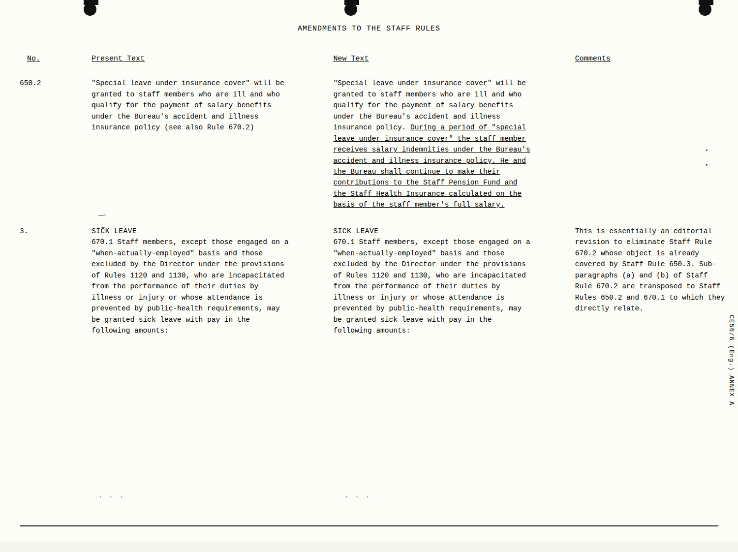AMENDMENTS TO THE STAFF RULES
| No. | Present Text | New Text | Comments |
| --- | --- | --- | --- |
| 650.2 | "Special leave under insurance cover" will be granted to staff members who are ill and who qualify for the payment of salary benefits under the Bureau's accident and illness insurance policy (see also Rule 670.2) | "Special leave under insurance cover" will be granted to staff members who are ill and who qualify for the payment of salary benefits under the Bureau's accident and illness insurance policy. During a period of "special leave under insurance cover" the staff member receives salary indemnities under the Bureau's accident and illness insurance policy. He and the Bureau shall continue to make their contributions to the Staff Pension Fund and the Staff Health Insurance calculated on the basis of the staff member's full salary. | |
| 3. | SICK LEAVE 670.1 Staff members, except those engaged on a "when-actually-employed" basis and those excluded by the Director under the provisions of Rules 1120 and 1130, who are incapacitated from the performance of their duties by illness or injury or whose attendance is prevented by public-health requirements, may be granted sick leave with pay in the following amounts: | SICK LEAVE 670.1 Staff members, except those engaged on a "when-actually-employed" basis and those excluded by the Director under the provisions of Rules 1120 and 1130, who are incapacitated from the performance of their duties by illness or injury or whose attendance is prevented by public-health requirements, may be granted sick leave with pay in the following amounts: | This is essentially an editorial revision to eliminate Staff Rule 670.2 whose object is already covered by Staff Rule 650.3. Sub-paragraphs (a) and (b) of Staff Rule 670.2 are transposed to Staff Rules 650.2 and 670.1 to which they directly relate. |
——
—
•
•
. . .
. . .
CE56/6 (Eng.) ANNEX A